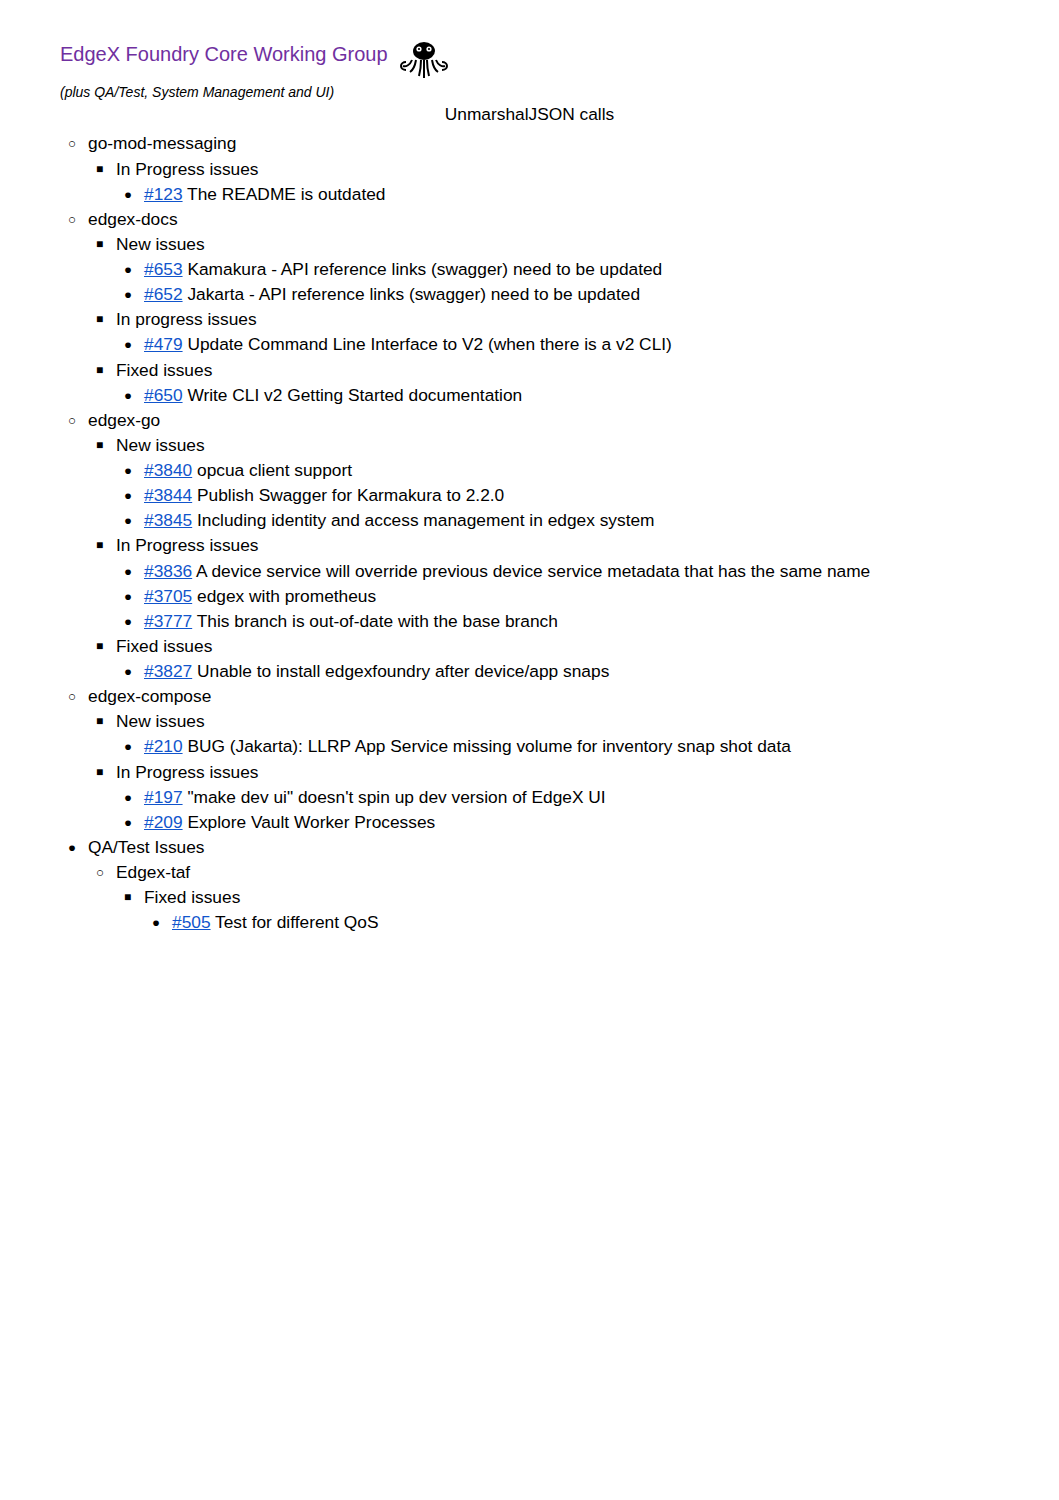EdgeX Foundry Core Working Group
(plus QA/Test, System Management and UI)
UnmarshalJSON calls
go-mod-messaging
In Progress issues
#123 The README is outdated
edgex-docs
New issues
#653 Kamakura - API reference links (swagger) need to be updated
#652 Jakarta - API reference links (swagger) need to be updated
In progress issues
#479 Update Command Line Interface to V2 (when there is a v2 CLI)
Fixed issues
#650 Write CLI v2 Getting Started documentation
edgex-go
New issues
#3840 opcua client support
#3844 Publish Swagger for Karmakura to 2.2.0
#3845 Including identity and access management in edgex system
In Progress issues
#3836 A device service will override previous device service metadata that has the same name
#3705 edgex with prometheus
#3777 This branch is out-of-date with the base branch
Fixed issues
#3827 Unable to install edgexfoundry after device/app snaps
edgex-compose
New issues
#210 BUG (Jakarta): LLRP App Service missing volume for inventory snap shot data
In Progress issues
#197 "make dev ui" doesn't spin up dev version of EdgeX UI
#209 Explore Vault Worker Processes
QA/Test Issues
Edgex-taf
Fixed issues
#505 Test for different QoS